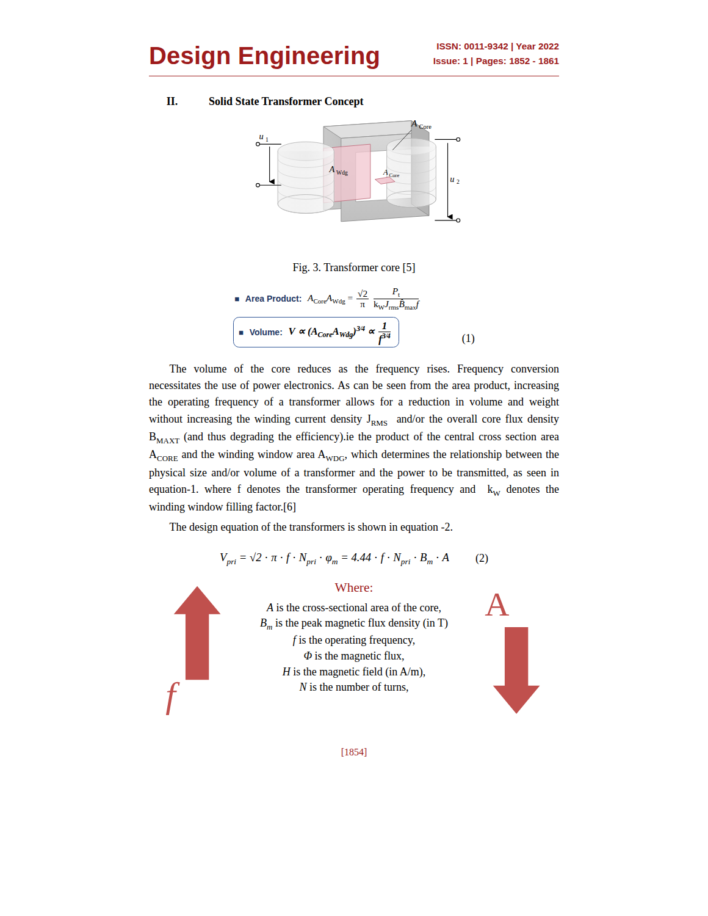Design Engineering
ISSN: 0011-9342 | Year 2022
Issue: 1 | Pages: 1852 - 1861
II. Solid State Transformer Concept
u 1 u 2 A Core A Wdg A Core
Fig. 3. Transformer core [5]
■ Area Product: ACoreAWdg = √2 π Pt kWJrmsB̂maxf
■ Volume: V ∝ (ACoreAWdg)3⁄4 ∝ 1 f3⁄4
(1)
The volume of the core reduces as the frequency rises. Frequency conversion necessitates the use of power electronics. As can be seen from the area product, increasing the operating frequency of a transformer allows for a reduction in volume and weight without increasing the winding current density JRMS and/or the overall core flux density BMAXT (and thus degrading the efficiency).ie the product of the central cross section area ACORE and the winding window area AWDG, which determines the relationship between the physical size and/or volume of a transformer and the power to be transmitted, as seen in equation-1. where f denotes the transformer operating frequency and kW denotes the winding window filling factor.[6]
The design equation of the transformers is shown in equation -2.
Vpri = √2 · π · f · Npri · φm = 4.44 · f · Npri · Bm · A
(2)
f
Where:
A is the cross-sectional area of the core,
Bm is the peak magnetic flux density (in T)
f is the operating frequency,
Φ is the magnetic flux,
H is the magnetic field (in A/m),
N is the number of turns,
A
[1854]